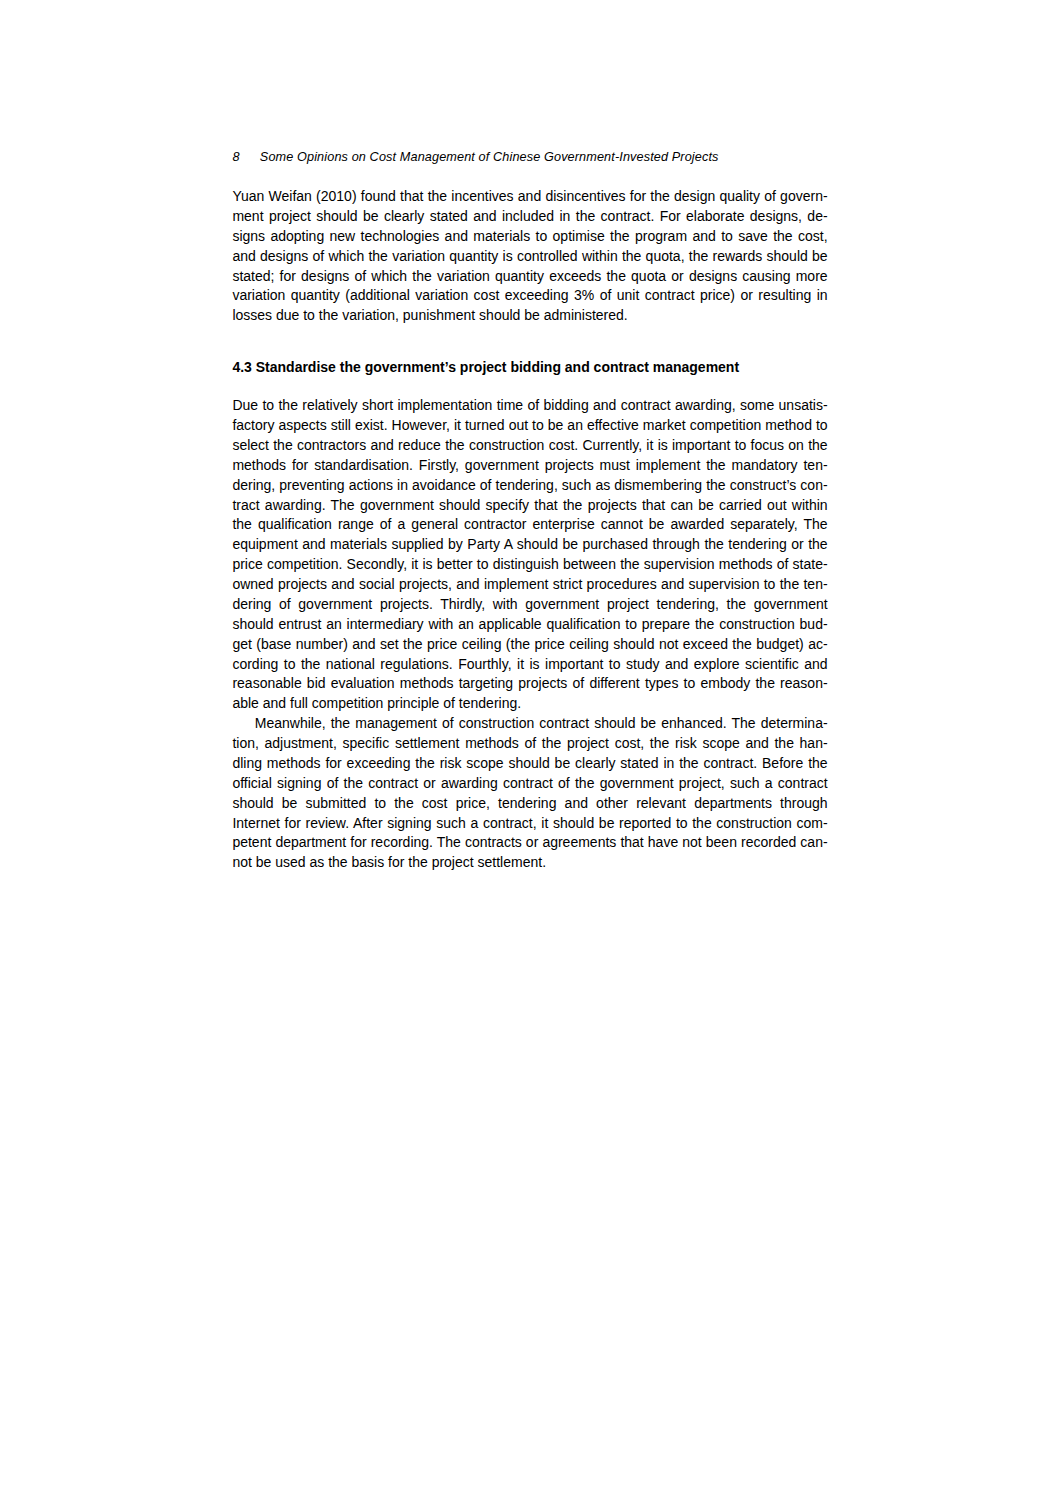8 Some Opinions on Cost Management of Chinese Government-Invested Projects
Yuan Weifan (2010) found that the incentives and disincentives for the design quality of government project should be clearly stated and included in the contract. For elaborate designs, designs adopting new technologies and materials to optimise the program and to save the cost, and designs of which the variation quantity is controlled within the quota, the rewards should be stated; for designs of which the variation quantity exceeds the quota or designs causing more variation quantity (additional variation cost exceeding 3% of unit contract price) or resulting in losses due to the variation, punishment should be administered.
4.3 Standardise the government’s project bidding and contract management
Due to the relatively short implementation time of bidding and contract awarding, some unsatisfactory aspects still exist. However, it turned out to be an effective market competition method to select the contractors and reduce the construction cost. Currently, it is important to focus on the methods for standardisation. Firstly, government projects must implement the mandatory tendering, preventing actions in avoidance of tendering, such as dismembering the construct’s contract awarding. The government should specify that the projects that can be carried out within the qualification range of a general contractor enterprise cannot be awarded separately, The equipment and materials supplied by Party A should be purchased through the tendering or the price competition. Secondly, it is better to distinguish between the supervision methods of state-owned projects and social projects, and implement strict procedures and supervision to the tendering of government projects. Thirdly, with government project tendering, the government should entrust an intermediary with an applicable qualification to prepare the construction budget (base number) and set the price ceiling (the price ceiling should not exceed the budget) according to the national regulations. Fourthly, it is important to study and explore scientific and reasonable bid evaluation methods targeting projects of different types to embody the reasonable and full competition principle of tendering.
Meanwhile, the management of construction contract should be enhanced. The determination, adjustment, specific settlement methods of the project cost, the risk scope and the handling methods for exceeding the risk scope should be clearly stated in the contract. Before the official signing of the contract or awarding contract of the government project, such a contract should be submitted to the cost price, tendering and other relevant departments through Internet for review. After signing such a contract, it should be reported to the construction competent department for recording. The contracts or agreements that have not been recorded cannot be used as the basis for the project settlement.